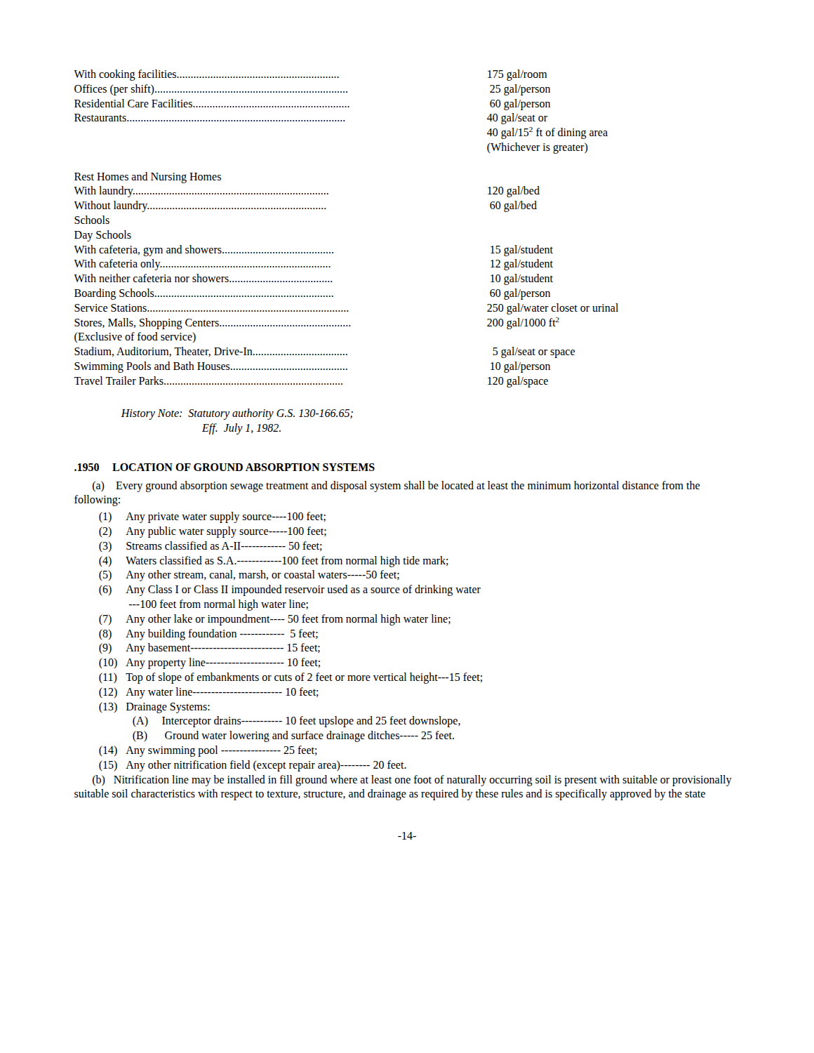| With cooking facilities.......................................................... | 175 gal/room |
| Offices (per shift)..................................................................... | 25 gal/person |
| Residential Care Facilities........................................................ | 60 gal/person |
| Restaurants.............................................................................. | 40 gal/seat or |
| | 40 gal/15 2 ft of dining area |
| | (Whichever is greater) |
| Rest Homes and Nursing Homes | |
| With laundry...................................................................... | 120 gal/bed |
| Without laundry................................................................ | 60 gal/bed |
| Schools | |
| Day Schools | |
| With cafeteria, gym and showers........................................ | 15 gal/student |
| With cafeteria only............................................................. | 12 gal/student |
| With neither cafeteria nor showers..................................... | 10 gal/student |
| Boarding Schools................................................................ | 60 gal/person |
| Service Stations........................................................................ | 250 gal/water closet or urinal |
| Stores, Malls, Shopping Centers............................................... | 200 gal/1000 ft 2 |
| (Exclusive of food service) | |
| Stadium, Auditorium, Theater, Drive-In.................................. | 5 gal/seat or space |
| Swimming Pools and Bath Houses.......................................... | 10 gal/person |
| Travel Trailer Parks................................................................ | 120 gal/space |
History Note: Statutory authority G.S. 130-166.65;
Eff. July 1, 1982.
.1950 LOCATION OF GROUND ABSORPTION SYSTEMS
(a) Every ground absorption sewage treatment and disposal system shall be located at least the minimum horizontal distance from the following:
(1) Any private water supply source----100 feet;
(2) Any public water supply source-----100 feet;
(3) Streams classified as A-II------------ 50 feet;
(4) Waters classified as S.A.------------100 feet from normal high tide mark;
(5) Any other stream, canal, marsh, or coastal waters-----50 feet;
(6) Any Class I or Class II impounded reservoir used as a source of drinking water
---100 feet from normal high water line;
(7) Any other lake or impoundment---- 50 feet from normal high water line;
(8) Any building foundation ------------ 5 feet;
(9) Any basement------------------------- 15 feet;
(10) Any property line--------------------- 10 feet;
(11) Top of slope of embankments or cuts of 2 feet or more vertical height---15 feet;
(12) Any water line------------------------ 10 feet;
(13) Drainage Systems:
(A) Interceptor drains----------- 10 feet upslope and 25 feet downslope,
(B) Ground water lowering and surface drainage ditches----- 25 feet.
(14) Any swimming pool ---------------- 25 feet;
(15) Any other nitrification field (except repair area)-------- 20 feet.
(b) Nitrification line may be installed in fill ground where at least one foot of naturally occurring soil is present with suitable or provisionally suitable soil characteristics with respect to texture, structure, and drainage as required by these rules and is specifically approved by the state
-14-